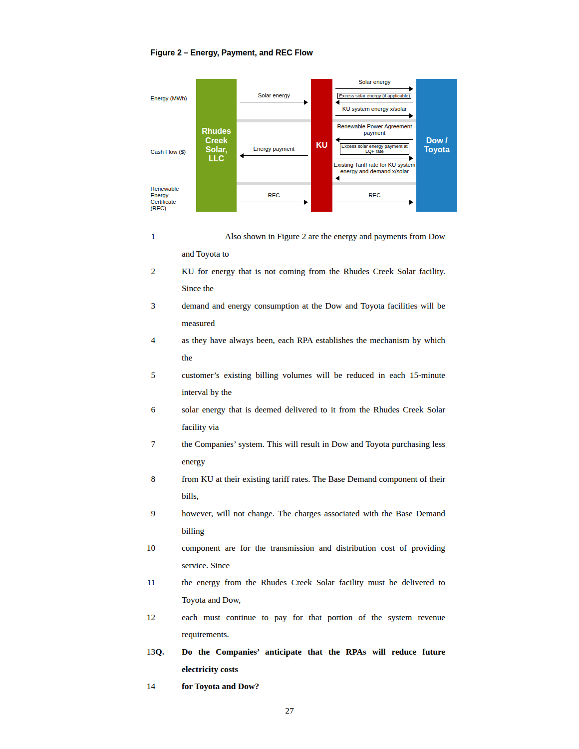Figure 2 – Energy, Payment, and REC Flow
| Energy (MWh) | Rhudes Creek Solar, LLC | Solar energy | KU | Solar energy Excess solar energy (if applicable) KU system energy x/solar | Dow / Toyota |
| Cash Flow ($) | Energy payment | Renewable Power Agreement payment Excess solar energy payment at LQF rate Existing Tariff rate for KU system energy and demand x/solar |
| Renewable Energy Certificate (REC) | REC | REC |
| 1 | | Also shown in Figure 2 are the energy and payments from Dow and Toyota to |
| 2 | | KU for energy that is not coming from the Rhudes Creek Solar facility. Since the |
| 3 | | demand and energy consumption at the Dow and Toyota facilities will be measured |
| 4 | | as they have always been, each RPA establishes the mechanism by which the |
| 5 | | customer’s existing billing volumes will be reduced in each 15-minute interval by the |
| 6 | | solar energy that is deemed delivered to it from the Rhudes Creek Solar facility via |
| 7 | | the Companies’ system. This will result in Dow and Toyota purchasing less energy |
| 8 | | from KU at their existing tariff rates. The Base Demand component of their bills, |
| 9 | | however, will not change. The charges associated with the Base Demand billing |
| 10 | | component are for the transmission and distribution cost of providing service. Since |
| 11 | | the energy from the Rhudes Creek Solar facility must be delivered to Toyota and Dow, |
| 12 | | each must continue to pay for that portion of the system revenue requirements. |
| 13 | Q. | Do the Companies’ anticipate that the RPAs will reduce future electricity costs |
| 14 | | for Toyota and Dow? |
27